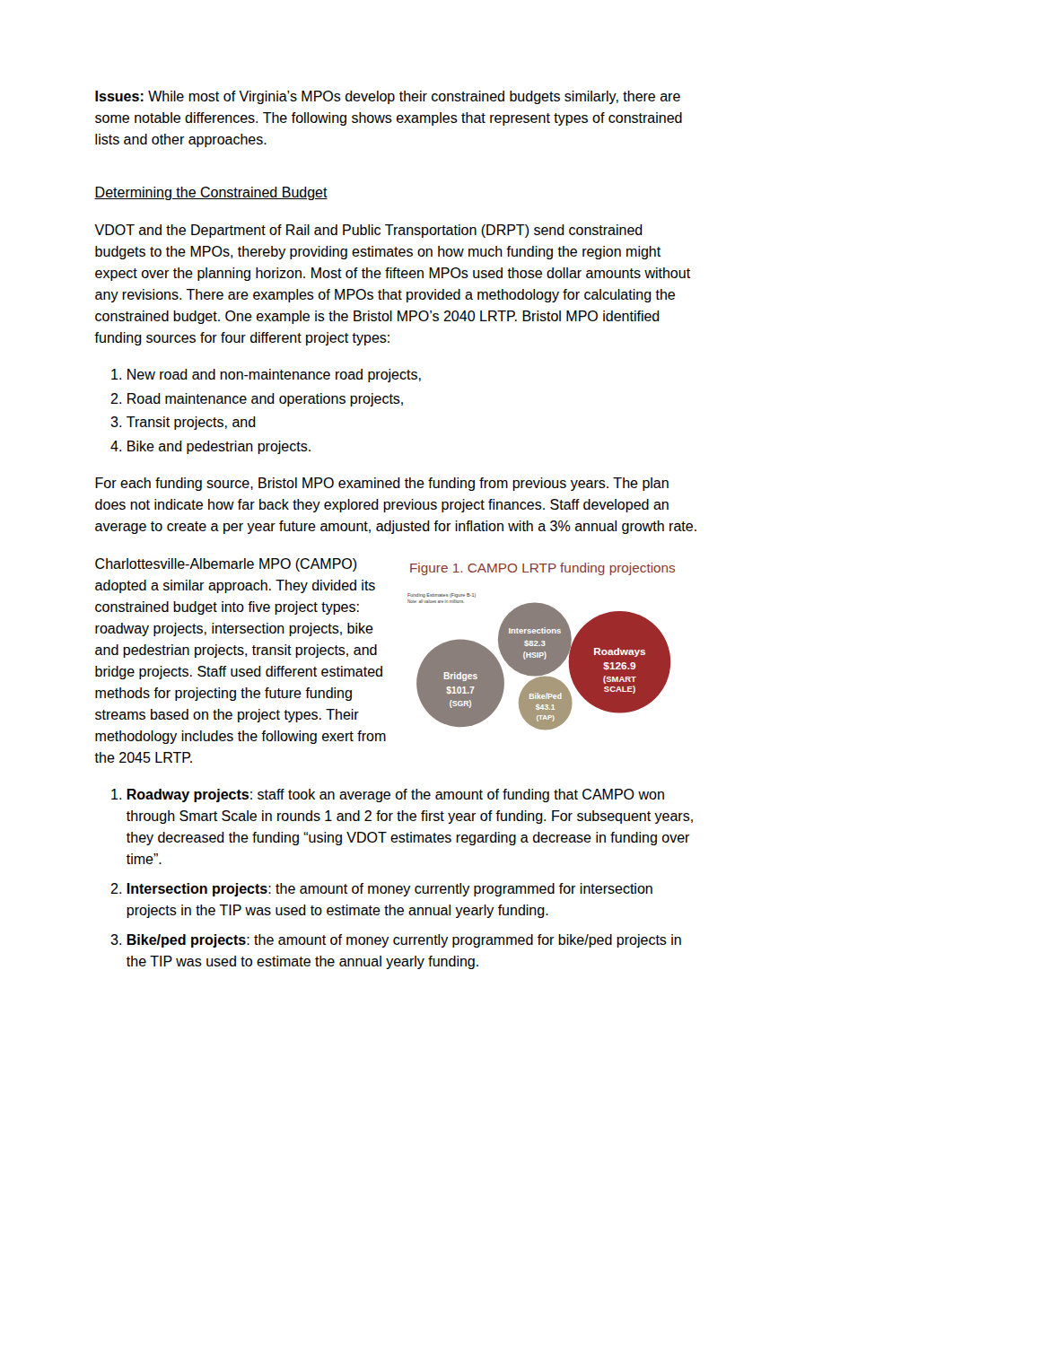Issues: While most of Virginia’s MPOs develop their constrained budgets similarly, there are some notable differences. The following shows examples that represent types of constrained lists and other approaches.
Determining the Constrained Budget
VDOT and the Department of Rail and Public Transportation (DRPT) send constrained budgets to the MPOs, thereby providing estimates on how much funding the region might expect over the planning horizon. Most of the fifteen MPOs used those dollar amounts without any revisions. There are examples of MPOs that provided a methodology for calculating the constrained budget. One example is the Bristol MPO’s 2040 LRTP. Bristol MPO identified funding sources for four different project types:
New road and non-maintenance road projects,
Road maintenance and operations projects,
Transit projects, and
Bike and pedestrian projects.
For each funding source, Bristol MPO examined the funding from previous years. The plan does not indicate how far back they explored previous project finances. Staff developed an average to create a per year future amount, adjusted for inflation with a 3% annual growth rate.
Figure 1. CAMPO LRTP funding projections
Funding Estimates (Figure B-1) Note: all values are in millions. Roadways $126.9 (SMART SCALE) Intersections $82.3 (HSIP) Bridges $101.7 (SGR) Bike/Ped $43.1 (TAP)
Charlottesville-Albemarle MPO (CAMPO) adopted a similar approach. They divided its constrained budget into five project types: roadway projects, intersection projects, bike and pedestrian projects, transit projects, and bridge projects. Staff used different estimated methods for projecting the future funding streams based on the project types. Their methodology includes the following exert from the 2045 LRTP.
Roadway projects: staff took an average of the amount of funding that CAMPO won through Smart Scale in rounds 1 and 2 for the first year of funding. For subsequent years, they decreased the funding “using VDOT estimates regarding a decrease in funding over time”.
Intersection projects: the amount of money currently programmed for intersection projects in the TIP was used to estimate the annual yearly funding.
Bike/ped projects: the amount of money currently programmed for bike/ped projects in the TIP was used to estimate the annual yearly funding.